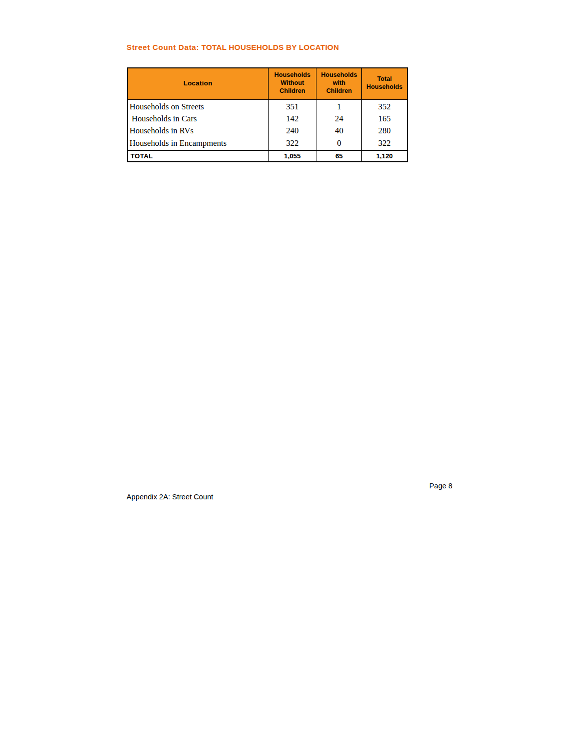Street Count Data: TOTAL HOUSEHOLDS BY LOCATION
| Location | Households Without Children | Households with Children | Total Households |
| --- | --- | --- | --- |
| Households on Streets | 351 | 1 | 352 |
| Households in Cars | 142 | 24 | 165 |
| Households in RVs | 240 | 40 | 280 |
| Households in Encampments | 322 | 0 | 322 |
| TOTAL | 1,055 | 65 | 1,120 |
Page 8
Appendix 2A: Street Count